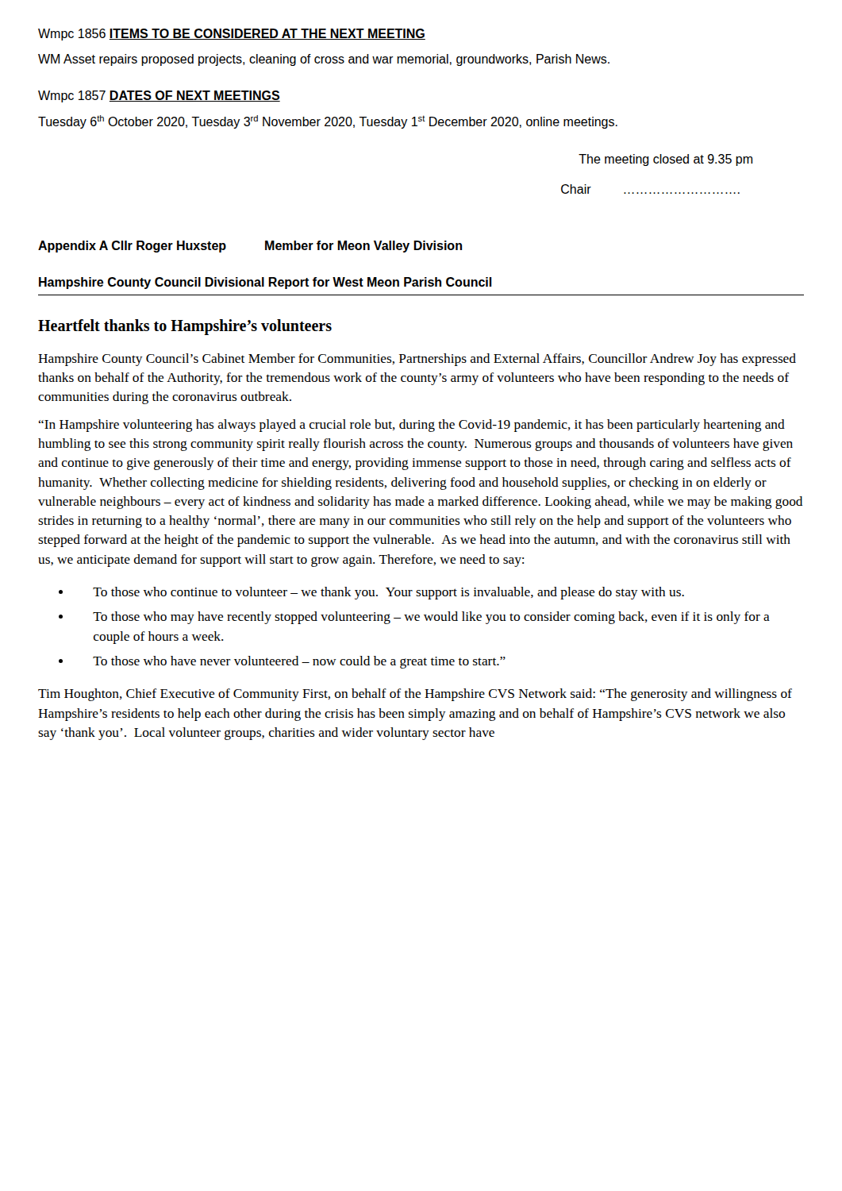Wmpc 1856 Items to be considered at the next meeting
WM Asset repairs proposed projects, cleaning of cross and war memorial, groundworks, Parish News.
Wmpc 1857 Dates of next meetings
Tuesday 6th October 2020, Tuesday 3rd November 2020, Tuesday 1st December 2020, online meetings.
The meeting closed at 9.35 pm
Chair ……………………….
Appendix A Cllr Roger Huxstep Member for Meon Valley Division
Hampshire County Council Divisional Report for West Meon Parish Council
Heartfelt thanks to Hampshire’s volunteers
Hampshire County Council’s Cabinet Member for Communities, Partnerships and External Affairs, Councillor Andrew Joy has expressed thanks on behalf of the Authority, for the tremendous work of the county’s army of volunteers who have been responding to the needs of communities during the coronavirus outbreak.
“In Hampshire volunteering has always played a crucial role but, during the Covid-19 pandemic, it has been particularly heartening and humbling to see this strong community spirit really flourish across the county. Numerous groups and thousands of volunteers have given and continue to give generously of their time and energy, providing immense support to those in need, through caring and selfless acts of humanity. Whether collecting medicine for shielding residents, delivering food and household supplies, or checking in on elderly or vulnerable neighbours – every act of kindness and solidarity has made a marked difference. Looking ahead, while we may be making good strides in returning to a healthy ‘normal’, there are many in our communities who still rely on the help and support of the volunteers who stepped forward at the height of the pandemic to support the vulnerable. As we head into the autumn, and with the coronavirus still with us, we anticipate demand for support will start to grow again. Therefore, we need to say:
To those who continue to volunteer – we thank you. Your support is invaluable, and please do stay with us.
To those who may have recently stopped volunteering – we would like you to consider coming back, even if it is only for a couple of hours a week.
To those who have never volunteered – now could be a great time to start.”
Tim Houghton, Chief Executive of Community First, on behalf of the Hampshire CVS Network said: “The generosity and willingness of Hampshire’s residents to help each other during the crisis has been simply amazing and on behalf of Hampshire’s CVS network we also say ‘thank you’. Local volunteer groups, charities and wider voluntary sector have